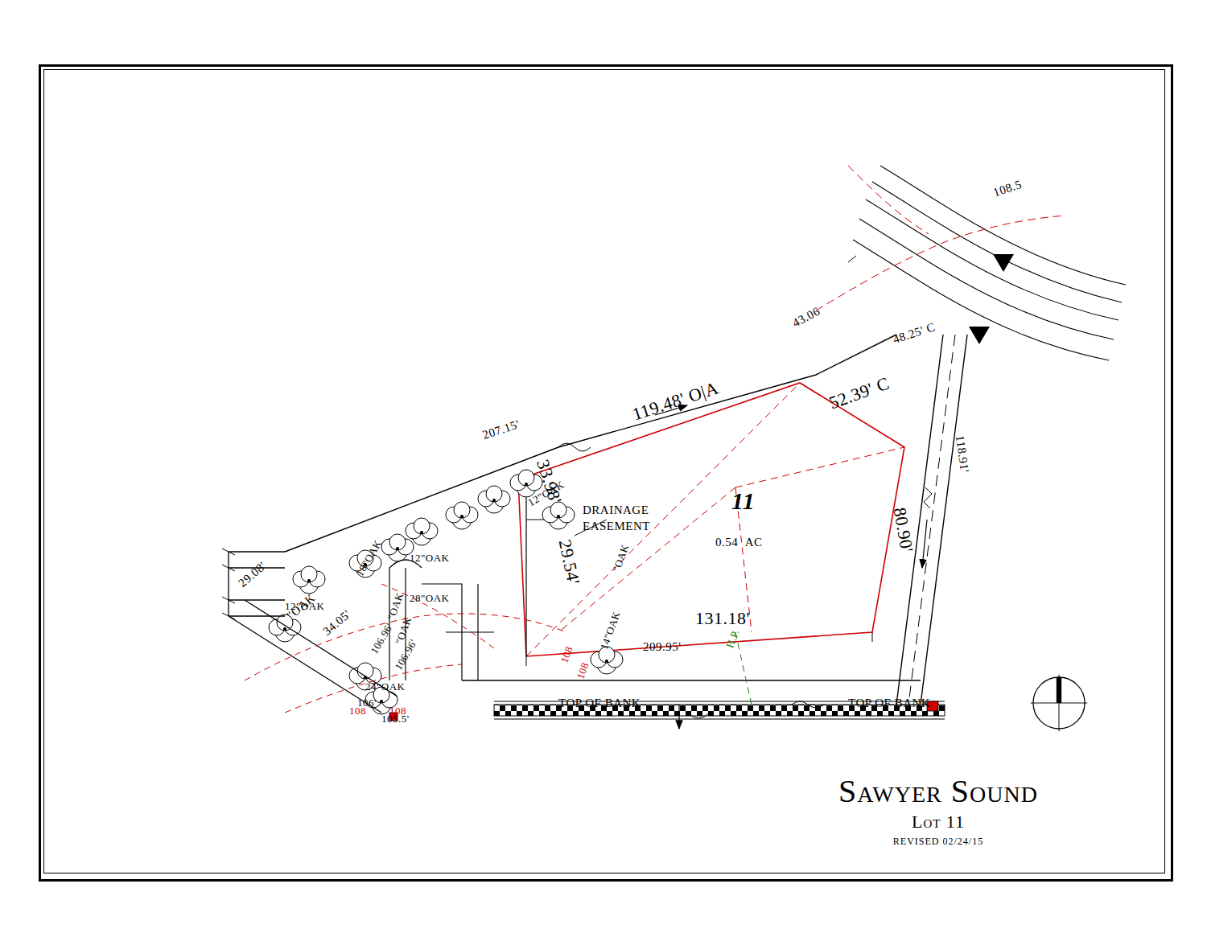108.5
43.06
48.25' C
52.39' C
118.91'
80.90'
207.15'
119.48' O|A
29.08'
34.05'
"OAK
33.98'
29.54'
131.18'
209.95'
11
0.54 AC
DRAINAGE
EASEMENT
12"OAK
18"OAK
12"OAK
28"OAK
"OAK
"OAK
12"OAK
"OAK
14"OAK
24"OAK
106.96'
106.96'
106'
105.5'
108
108
108
108
H.P.
TOP OF BANK
TOP OF BANK
Sawyer Sound
Lot 11
REVISED 02/24/15